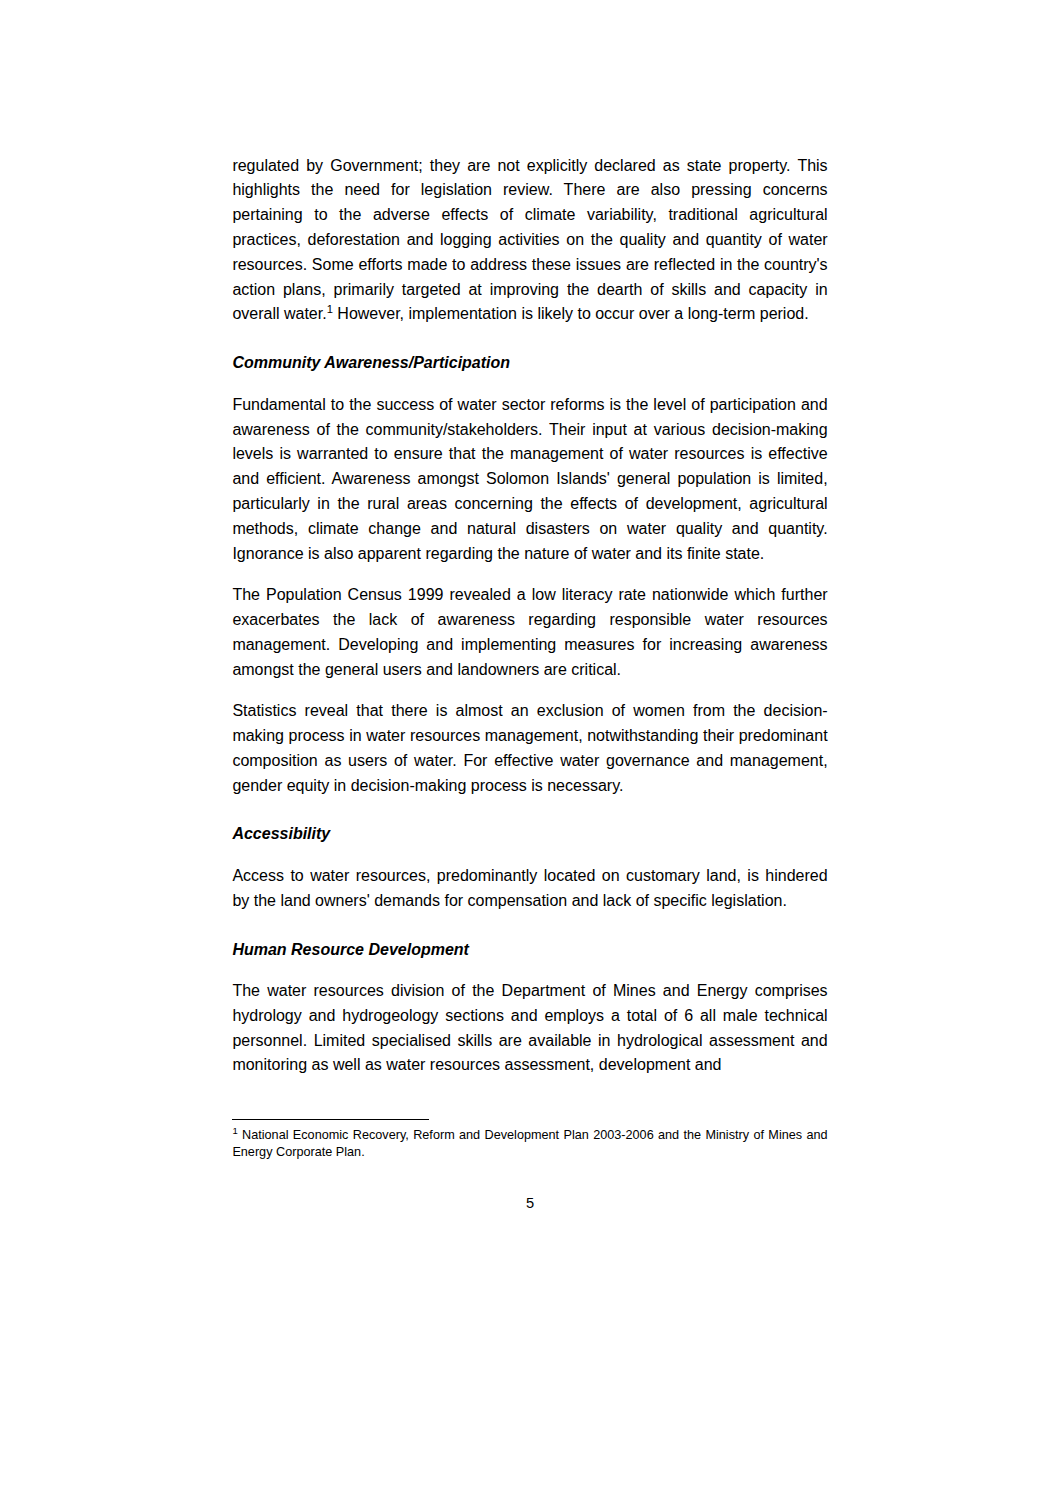regulated by Government; they are not explicitly declared as state property. This highlights the need for legislation review. There are also pressing concerns pertaining to the adverse effects of climate variability, traditional agricultural practices, deforestation and logging activities on the quality and quantity of water resources. Some efforts made to address these issues are reflected in the country's action plans, primarily targeted at improving the dearth of skills and capacity in overall water.1 However, implementation is likely to occur over a long-term period.
Community Awareness/Participation
Fundamental to the success of water sector reforms is the level of participation and awareness of the community/stakeholders. Their input at various decision-making levels is warranted to ensure that the management of water resources is effective and efficient. Awareness amongst Solomon Islands' general population is limited, particularly in the rural areas concerning the effects of development, agricultural methods, climate change and natural disasters on water quality and quantity. Ignorance is also apparent regarding the nature of water and its finite state.
The Population Census 1999 revealed a low literacy rate nationwide which further exacerbates the lack of awareness regarding responsible water resources management. Developing and implementing measures for increasing awareness amongst the general users and landowners are critical.
Statistics reveal that there is almost an exclusion of women from the decision-making process in water resources management, notwithstanding their predominant composition as users of water. For effective water governance and management, gender equity in decision-making process is necessary.
Accessibility
Access to water resources, predominantly located on customary land, is hindered by the land owners' demands for compensation and lack of specific legislation.
Human Resource Development
The water resources division of the Department of Mines and Energy comprises hydrology and hydrogeology sections and employs a total of 6 all male technical personnel. Limited specialised skills are available in hydrological assessment and monitoring as well as water resources assessment, development and
1 National Economic Recovery, Reform and Development Plan 2003-2006 and the Ministry of Mines and Energy Corporate Plan.
5